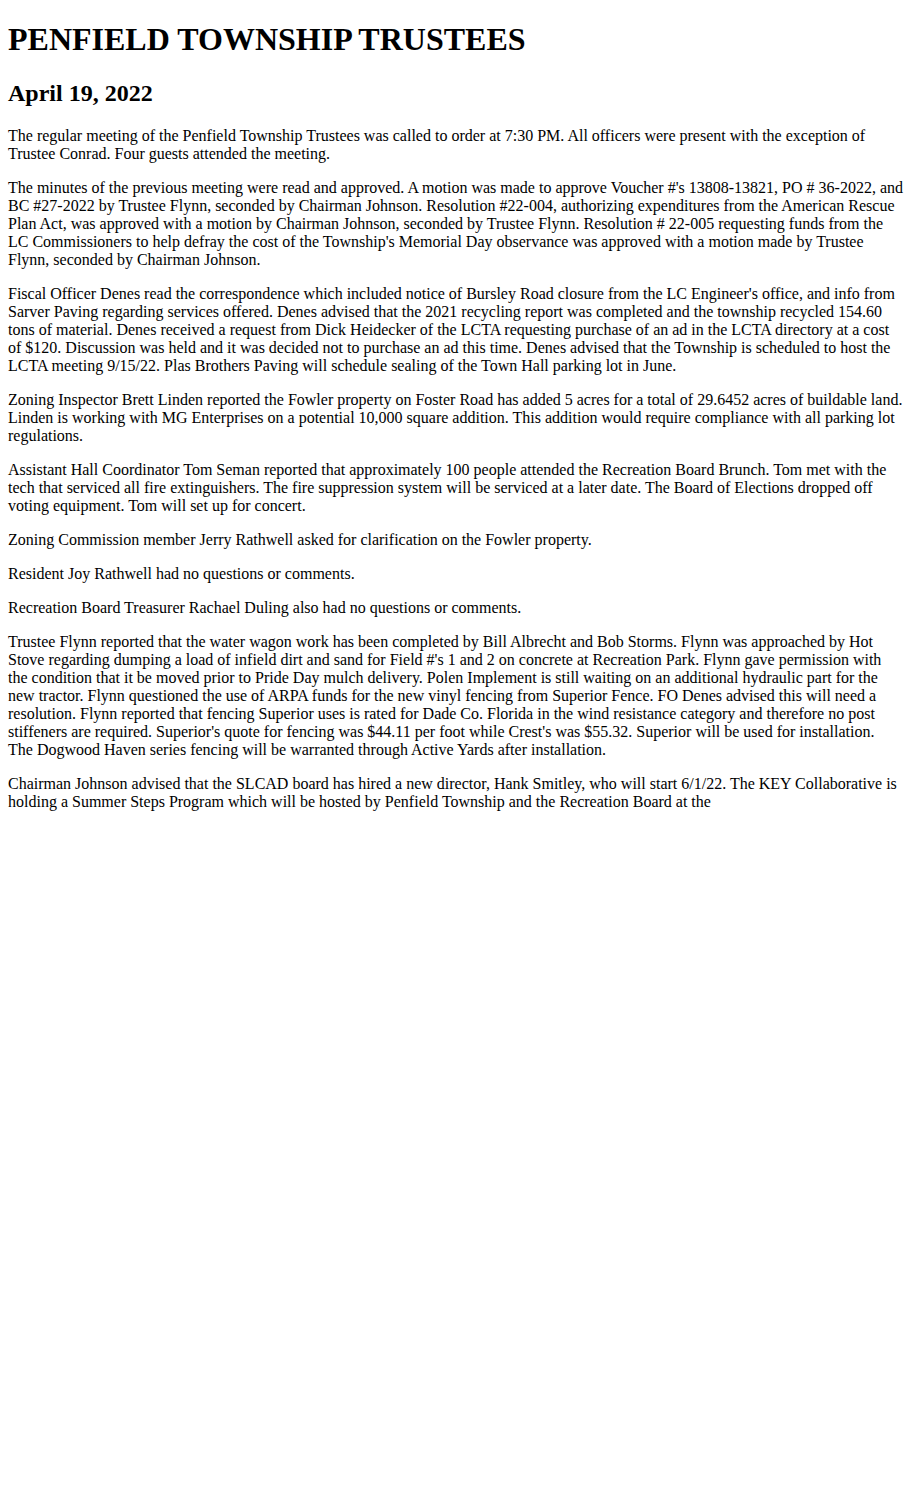PENFIELD TOWNSHIP TRUSTEES
April 19, 2022
The regular meeting of the Penfield Township Trustees was called to order at 7:30 PM. All officers were present with the exception of Trustee Conrad. Four guests attended the meeting.
The minutes of the previous meeting were read and approved. A motion was made to approve Voucher #'s 13808-13821, PO # 36-2022, and BC #27-2022 by Trustee Flynn, seconded by Chairman Johnson. Resolution #22-004, authorizing expenditures from the American Rescue Plan Act, was approved with a motion by Chairman Johnson, seconded by Trustee Flynn. Resolution # 22-005 requesting funds from the LC Commissioners to help defray the cost of the Township's Memorial Day observance was approved with a motion made by Trustee Flynn, seconded by Chairman Johnson.
Fiscal Officer Denes read the correspondence which included notice of Bursley Road closure from the LC Engineer's office, and info from Sarver Paving regarding services offered. Denes advised that the 2021 recycling report was completed and the township recycled 154.60 tons of material. Denes received a request from Dick Heidecker of the LCTA requesting purchase of an ad in the LCTA directory at a cost of $120. Discussion was held and it was decided not to purchase an ad this time. Denes advised that the Township is scheduled to host the LCTA meeting 9/15/22. Plas Brothers Paving will schedule sealing of the Town Hall parking lot in June.
Zoning Inspector Brett Linden reported the Fowler property on Foster Road has added 5 acres for a total of 29.6452 acres of buildable land. Linden is working with MG Enterprises on a potential 10,000 square addition. This addition would require compliance with all parking lot regulations.
Assistant Hall Coordinator Tom Seman reported that approximately 100 people attended the Recreation Board Brunch. Tom met with the tech that serviced all fire extinguishers. The fire suppression system will be serviced at a later date. The Board of Elections dropped off voting equipment. Tom will set up for concert.
Zoning Commission member Jerry Rathwell asked for clarification on the Fowler property.
Resident Joy Rathwell had no questions or comments.
Recreation Board Treasurer Rachael Duling also had no questions or comments.
Trustee Flynn reported that the water wagon work has been completed by Bill Albrecht and Bob Storms. Flynn was approached by Hot Stove regarding dumping a load of infield dirt and sand for Field #'s 1 and 2 on concrete at Recreation Park. Flynn gave permission with the condition that it be moved prior to Pride Day mulch delivery. Polen Implement is still waiting on an additional hydraulic part for the new tractor. Flynn questioned the use of ARPA funds for the new vinyl fencing from Superior Fence. FO Denes advised this will need a resolution. Flynn reported that fencing Superior uses is rated for Dade Co. Florida in the wind resistance category and therefore no post stiffeners are required. Superior's quote for fencing was $44.11 per foot while Crest's was $55.32. Superior will be used for installation. The Dogwood Haven series fencing will be warranted through Active Yards after installation.
Chairman Johnson advised that the SLCAD board has hired a new director, Hank Smitley, who will start 6/1/22. The KEY Collaborative is holding a Summer Steps Program which will be hosted by Penfield Township and the Recreation Board at the